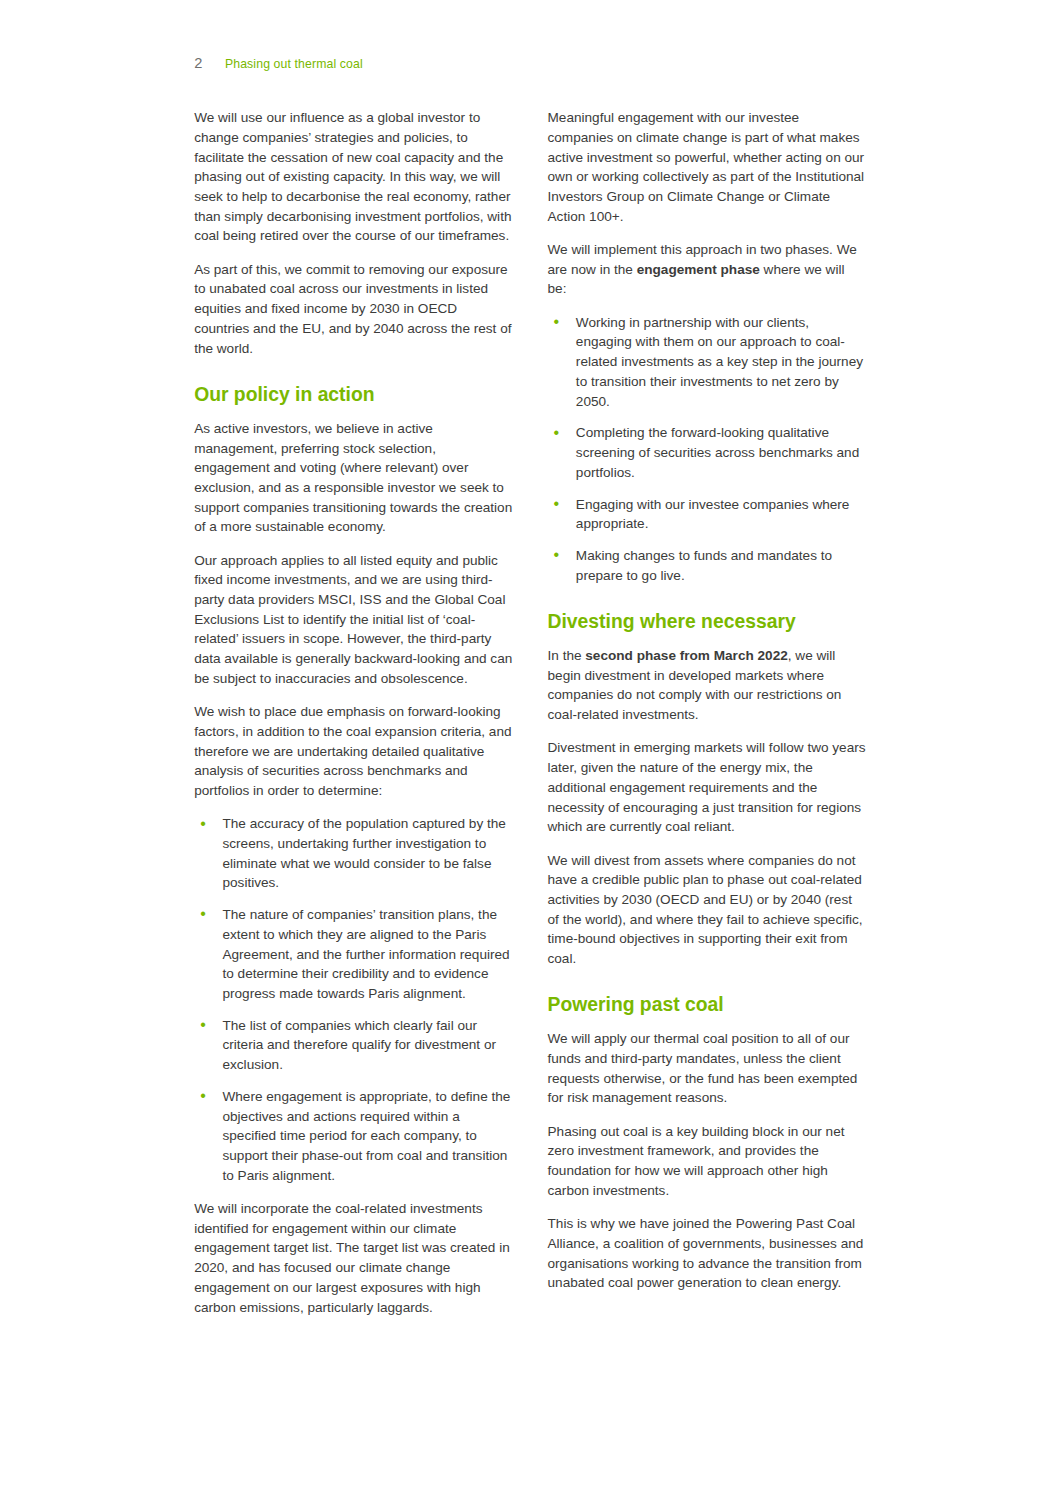2 Phasing out thermal coal
We will use our influence as a global investor to change companies’ strategies and policies, to facilitate the cessation of new coal capacity and the phasing out of existing capacity. In this way, we will seek to help to decarbonise the real economy, rather than simply decarbonising investment portfolios, with coal being retired over the course of our timeframes.
As part of this, we commit to removing our exposure to unabated coal across our investments in listed equities and fixed income by 2030 in OECD countries and the EU, and by 2040 across the rest of the world.
Our policy in action
As active investors, we believe in active management, preferring stock selection, engagement and voting (where relevant) over exclusion, and as a responsible investor we seek to support companies transitioning towards the creation of a more sustainable economy.
Our approach applies to all listed equity and public fixed income investments, and we are using third-party data providers MSCI, ISS and the Global Coal Exclusions List to identify the initial list of ‘coal-related’ issuers in scope. However, the third-party data available is generally backward-looking and can be subject to inaccuracies and obsolescence.
We wish to place due emphasis on forward-looking factors, in addition to the coal expansion criteria, and therefore we are undertaking detailed qualitative analysis of securities across benchmarks and portfolios in order to determine:
The accuracy of the population captured by the screens, undertaking further investigation to eliminate what we would consider to be false positives.
The nature of companies’ transition plans, the extent to which they are aligned to the Paris Agreement, and the further information required to determine their credibility and to evidence progress made towards Paris alignment.
The list of companies which clearly fail our criteria and therefore qualify for divestment or exclusion.
Where engagement is appropriate, to define the objectives and actions required within a specified time period for each company, to support their phase-out from coal and transition to Paris alignment.
We will incorporate the coal-related investments identified for engagement within our climate engagement target list. The target list was created in 2020, and has focused our climate change engagement on our largest exposures with high carbon emissions, particularly laggards.
Meaningful engagement with our investee companies on climate change is part of what makes active investment so powerful, whether acting on our own or working collectively as part of the Institutional Investors Group on Climate Change or Climate Action 100+.
We will implement this approach in two phases. We are now in the engagement phase where we will be:
Working in partnership with our clients, engaging with them on our approach to coal-related investments as a key step in the journey to transition their investments to net zero by 2050.
Completing the forward-looking qualitative screening of securities across benchmarks and portfolios.
Engaging with our investee companies where appropriate.
Making changes to funds and mandates to prepare to go live.
Divesting where necessary
In the second phase from March 2022, we will begin divestment in developed markets where companies do not comply with our restrictions on coal-related investments.
Divestment in emerging markets will follow two years later, given the nature of the energy mix, the additional engagement requirements and the necessity of encouraging a just transition for regions which are currently coal reliant.
We will divest from assets where companies do not have a credible public plan to phase out coal-related activities by 2030 (OECD and EU) or by 2040 (rest of the world), and where they fail to achieve specific, time-bound objectives in supporting their exit from coal.
Powering past coal
We will apply our thermal coal position to all of our funds and third-party mandates, unless the client requests otherwise, or the fund has been exempted for risk management reasons.
Phasing out coal is a key building block in our net zero investment framework, and provides the foundation for how we will approach other high carbon investments.
This is why we have joined the Powering Past Coal Alliance, a coalition of governments, businesses and organisations working to advance the transition from unabated coal power generation to clean energy.